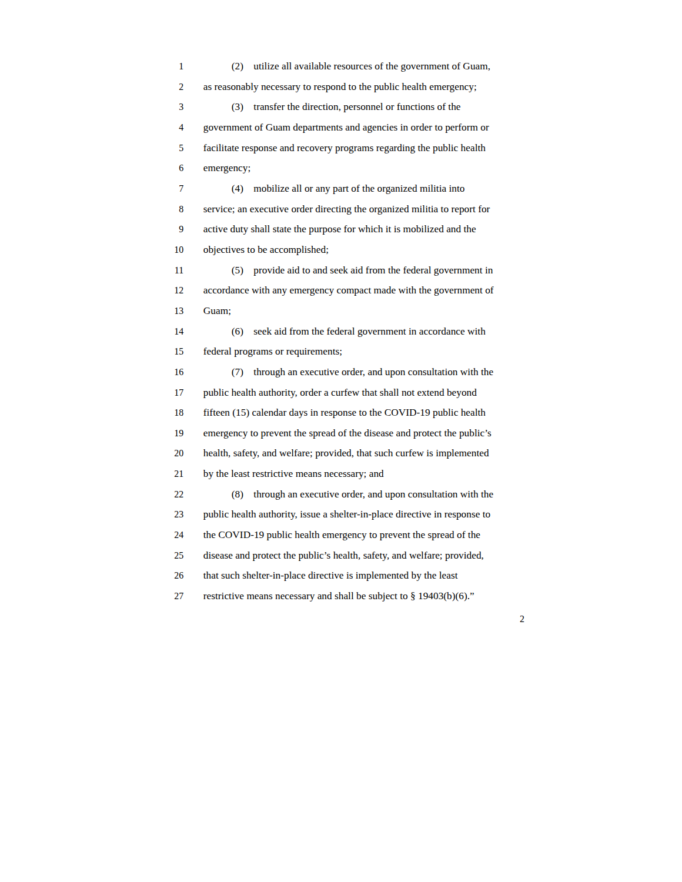| 1 | (2) utilize all available resources of the government of Guam, |
| 2 | as reasonably necessary to respond to the public health emergency; |
| 3 | (3) transfer the direction, personnel or functions of the |
| 4 | government of Guam departments and agencies in order to perform or |
| 5 | facilitate response and recovery programs regarding the public health |
| 6 | emergency; |
| 7 | (4) mobilize all or any part of the organized militia into |
| 8 | service; an executive order directing the organized militia to report for |
| 9 | active duty shall state the purpose for which it is mobilized and the |
| 10 | objectives to be accomplished; |
| 11 | (5) provide aid to and seek aid from the federal government in |
| 12 | accordance with any emergency compact made with the government of |
| 13 | Guam; |
| 14 | (6) seek aid from the federal government in accordance with |
| 15 | federal programs or requirements; |
| 16 | (7) through an executive order, and upon consultation with the |
| 17 | public health authority, order a curfew that shall not extend beyond |
| 18 | fifteen (15) calendar days in response to the COVID-19 public health |
| 19 | emergency to prevent the spread of the disease and protect the public’s |
| 20 | health, safety, and welfare; provided, that such curfew is implemented |
| 21 | by the least restrictive means necessary; and |
| 22 | (8) through an executive order, and upon consultation with the |
| 23 | public health authority, issue a shelter-in-place directive in response to |
| 24 | the COVID-19 public health emergency to prevent the spread of the |
| 25 | disease and protect the public’s health, safety, and welfare; provided, |
| 26 | that such shelter-in-place directive is implemented by the least |
| 27 | restrictive means necessary and shall be subject to § 19403(b)(6).” |
2